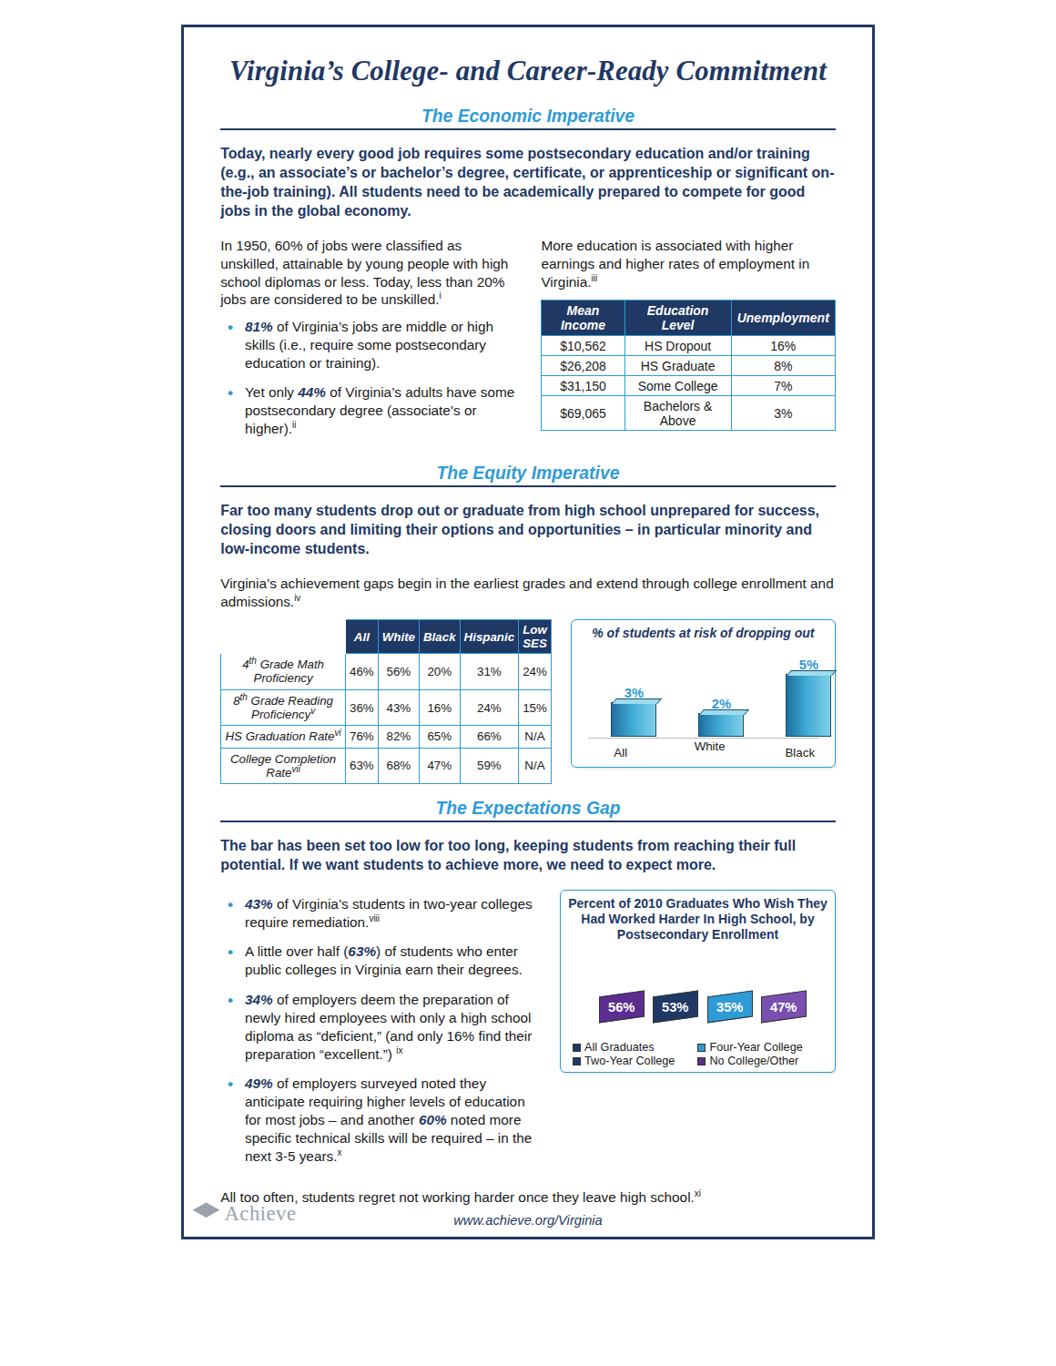Virginia’s College- and Career-Ready Commitment
The Economic Imperative
Today, nearly every good job requires some postsecondary education and/or training (e.g., an associate’s or bachelor’s degree, certificate, or apprenticeship or significant on-the-job training). All students need to be academically prepared to compete for good jobs in the global economy.
In 1950, 60% of jobs were classified as unskilled, attainable by young people with high school diplomas or less. Today, less than 20% jobs are considered to be unskilled.i
81% of Virginia’s jobs are middle or high skills (i.e., require some postsecondary education or training).
Yet only 44% of Virginia’s adults have some postsecondary degree (associate’s or higher).ii
More education is associated with higher earnings and higher rates of employment in Virginia.iii
| Mean Income | Education Level | Unemployment |
| --- | --- | --- |
| $10,562 | HS Dropout | 16% |
| $26,208 | HS Graduate | 8% |
| $31,150 | Some College | 7% |
| $69,065 | Bachelors & Above | 3% |
The Equity Imperative
Far too many students drop out or graduate from high school unprepared for success, closing doors and limiting their options and opportunities – in particular minority and low-income students.
Virginia’s achievement gaps begin in the earliest grades and extend through college enrollment and admissions.iv
| | All | White | Black | Hispanic | Low SES |
| --- | --- | --- | --- | --- | --- |
| 4 th Grade Math Proficiency | 46% | 56% | 20% | 31% | 24% |
| 8 th Grade Reading Proficiency v | 36% | 43% | 16% | 24% | 15% |
| HS Graduation Rate vi | 76% | 82% | 65% | 66% | N/A |
| College Completion Rate vii | 63% | 68% | 47% | 59% | N/A |
% of students at risk of dropping out
3%
All
2%
White
5%
Black
The Expectations Gap
The bar has been set too low for too long, keeping students from reaching their full potential. If we want students to achieve more, we need to expect more.
43% of Virginia’s students in two-year colleges require remediation.viii
A little over half (63%) of students who enter public colleges in Virginia earn their degrees.
34% of employers deem the preparation of newly hired employees with only a high school diploma as “deficient,” (and only 16% find their preparation “excellent.”) ix
49% of employers surveyed noted they anticipate requiring higher levels of education for most jobs – and another 60% noted more specific technical skills will be required – in the next 3-5 years.x
Percent of 2010 Graduates Who Wish They Had Worked Harder In High School, by Postsecondary Enrollment
56%
53%
35%
47%
All Graduates
Four-Year College
Two-Year College
No College/Other
All too often, students regret not working harder once they leave high school.xi
Achieve
www.achieve.org/Virginia